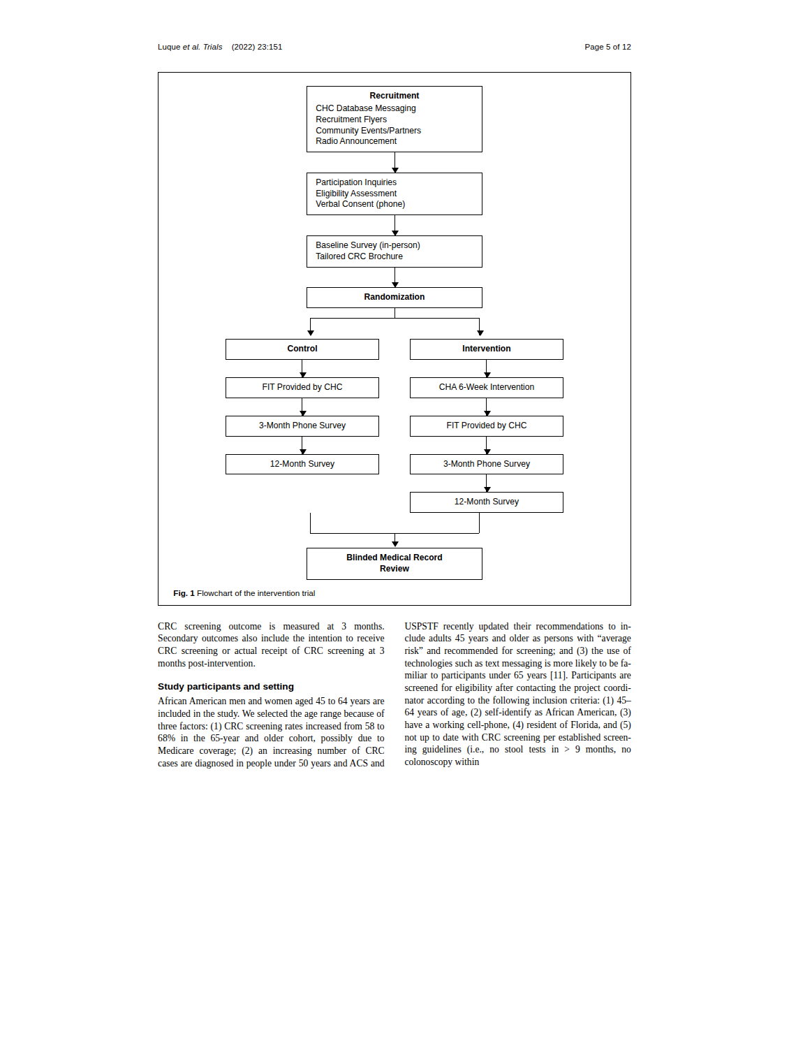Luque et al. Trials (2022) 23:151
Page 5 of 12
Recruitment CHC Database Messaging
Recruitment Flyers
Community Events/Partners
Radio Announcement
Participation Inquiries
Eligibility Assessment
Verbal Consent (phone)
Baseline Survey (in-person)
Tailored CRC Brochure
Randomization
Control
FIT Provided by CHC
3-Month Phone Survey
12-Month Survey
Intervention
CHA 6-Week Intervention
FIT Provided by CHC
3-Month Phone Survey
12-Month Survey
Blinded Medical Record
Review
Fig. 1 Flowchart of the intervention trial
CRC screening outcome is measured at 3 months. Secondary outcomes also include the intention to receive CRC screening or actual receipt of CRC screening at 3 months post-intervention.
Study participants and setting
African American men and women aged 45 to 64 years are included in the study. We selected the age range because of three factors: (1) CRC screening rates increased from 58 to 68% in the 65-year and older cohort, possibly due to Medicare coverage; (2) an increasing number of CRC cases are diagnosed in people under 50 years and ACS and USPSTF recently updated their recommendations to include adults 45 years and older as persons with “average risk” and recommended for screening; and (3) the use of technologies such as text messaging is more likely to be familiar to participants under 65 years [11]. Participants are screened for eligibility after contacting the project coordinator according to the following inclusion criteria: (1) 45–64 years of age, (2) self-identify as African American, (3) have a working cell-phone, (4) resident of Florida, and (5) not up to date with CRC screening per established screening guidelines (i.e., no stool tests in > 9 months, no colonoscopy within